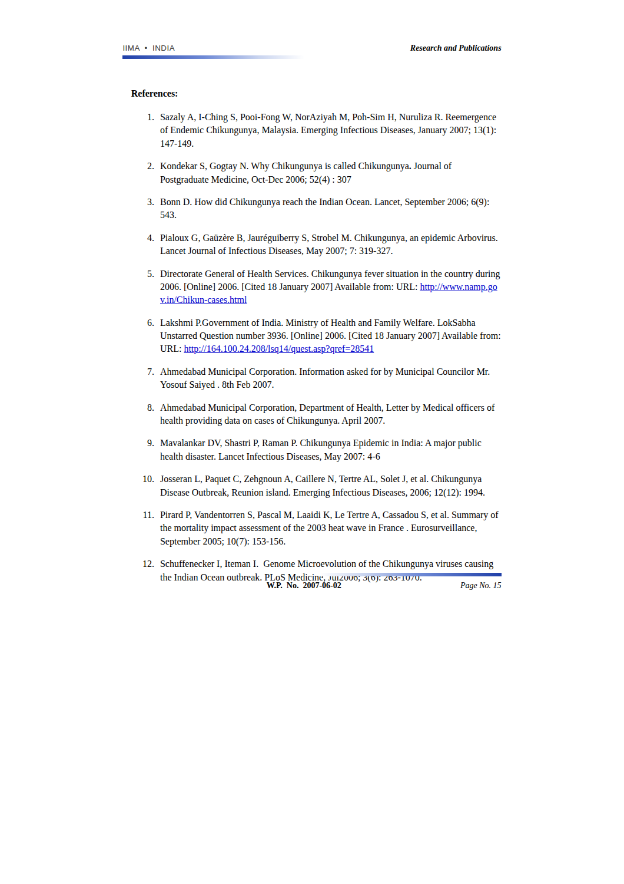IIMA • INDIA
Research and Publications
References:
Sazaly A, I-Ching S, Pooi-Fong W, NorAziyah M, Poh-Sim H, Nuruliza R. Reemergence of Endemic Chikungunya, Malaysia. Emerging Infectious Diseases, January 2007; 13(1): 147-149.
Kondekar S, Gogtay N. Why Chikungunya is called Chikungunya. Journal of Postgraduate Medicine, Oct-Dec 2006; 52(4) : 307
Bonn D. How did Chikungunya reach the Indian Ocean. Lancet, September 2006; 6(9): 543.
Pialoux G, Gaüzère B, Jauréguiberry S, Strobel M. Chikungunya, an epidemic Arbovirus. Lancet Journal of Infectious Diseases, May 2007; 7: 319-327.
Directorate General of Health Services. Chikungunya fever situation in the country during 2006. [Online] 2006. [Cited 18 January 2007] Available from: URL: http://www.namp.gov.in/Chikun-cases.html
Lakshmi P.Government of India. Ministry of Health and Family Welfare. LokSabha Unstarred Question number 3936. [Online] 2006. [Cited 18 January 2007] Available from: URL: http://164.100.24.208/lsq14/quest.asp?qref=28541
Ahmedabad Municipal Corporation. Information asked for by Municipal Councilor Mr. Yosouf Saiyed . 8th Feb 2007.
Ahmedabad Municipal Corporation, Department of Health, Letter by Medical officers of health providing data on cases of Chikungunya. April 2007.
Mavalankar DV, Shastri P, Raman P. Chikungunya Epidemic in India: A major public health disaster. Lancet Infectious Diseases, May 2007: 4-6
Josseran L, Paquet C, Zehgnoun A, Caillere N, Tertre AL, Solet J, et al. Chikungunya Disease Outbreak, Reunion island. Emerging Infectious Diseases, 2006; 12(12): 1994.
Pirard P, Vandentorren S, Pascal M, Laaidi K, Le Tertre A, Cassadou S, et al. Summary of the mortality impact assessment of the 2003 heat wave in France . Eurosurveillance, September 2005; 10(7): 153-156.
Schuffenecker I, Iteman I. Genome Microevolution of the Chikungunya viruses causing the Indian Ocean outbreak. PLoS Medicine, Jul2006; 3(6): 263-1070.
W.P. No. 2007-06-02
Page No. 15